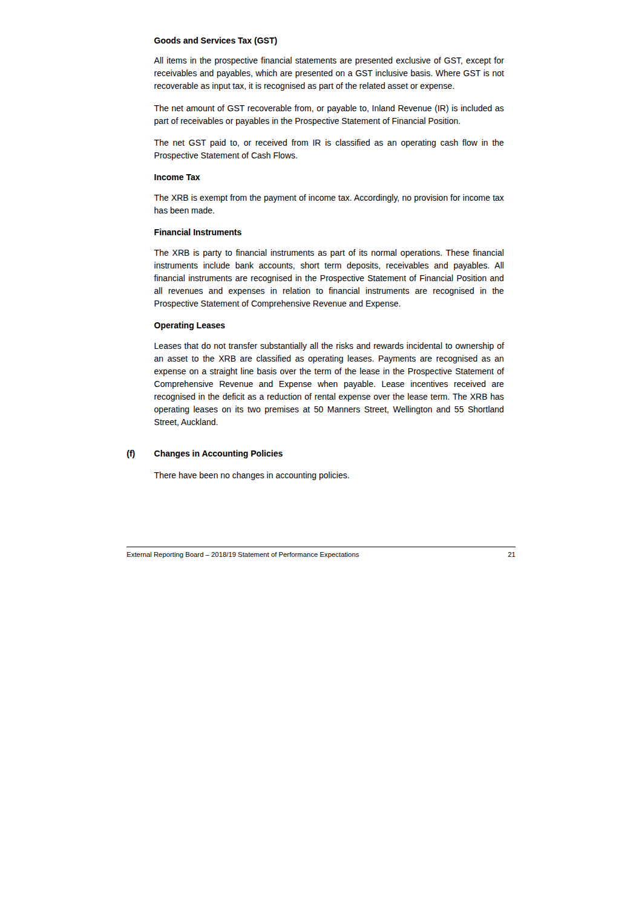Goods and Services Tax (GST)
All items in the prospective financial statements are presented exclusive of GST, except for receivables and payables, which are presented on a GST inclusive basis. Where GST is not recoverable as input tax, it is recognised as part of the related asset or expense.
The net amount of GST recoverable from, or payable to, Inland Revenue (IR) is included as part of receivables or payables in the Prospective Statement of Financial Position.
The net GST paid to, or received from IR is classified as an operating cash flow in the Prospective Statement of Cash Flows.
Income Tax
The XRB is exempt from the payment of income tax. Accordingly, no provision for income tax has been made.
Financial Instruments
The XRB is party to financial instruments as part of its normal operations. These financial instruments include bank accounts, short term deposits, receivables and payables. All financial instruments are recognised in the Prospective Statement of Financial Position and all revenues and expenses in relation to financial instruments are recognised in the Prospective Statement of Comprehensive Revenue and Expense.
Operating Leases
Leases that do not transfer substantially all the risks and rewards incidental to ownership of an asset to the XRB are classified as operating leases. Payments are recognised as an expense on a straight line basis over the term of the lease in the Prospective Statement of Comprehensive Revenue and Expense when payable. Lease incentives received are recognised in the deficit as a reduction of rental expense over the lease term. The XRB has operating leases on its two premises at 50 Manners Street, Wellington and 55 Shortland Street, Auckland.
(f)
Changes in Accounting Policies
There have been no changes in accounting policies.
External Reporting Board – 2018/19 Statement of Performance Expectations
21